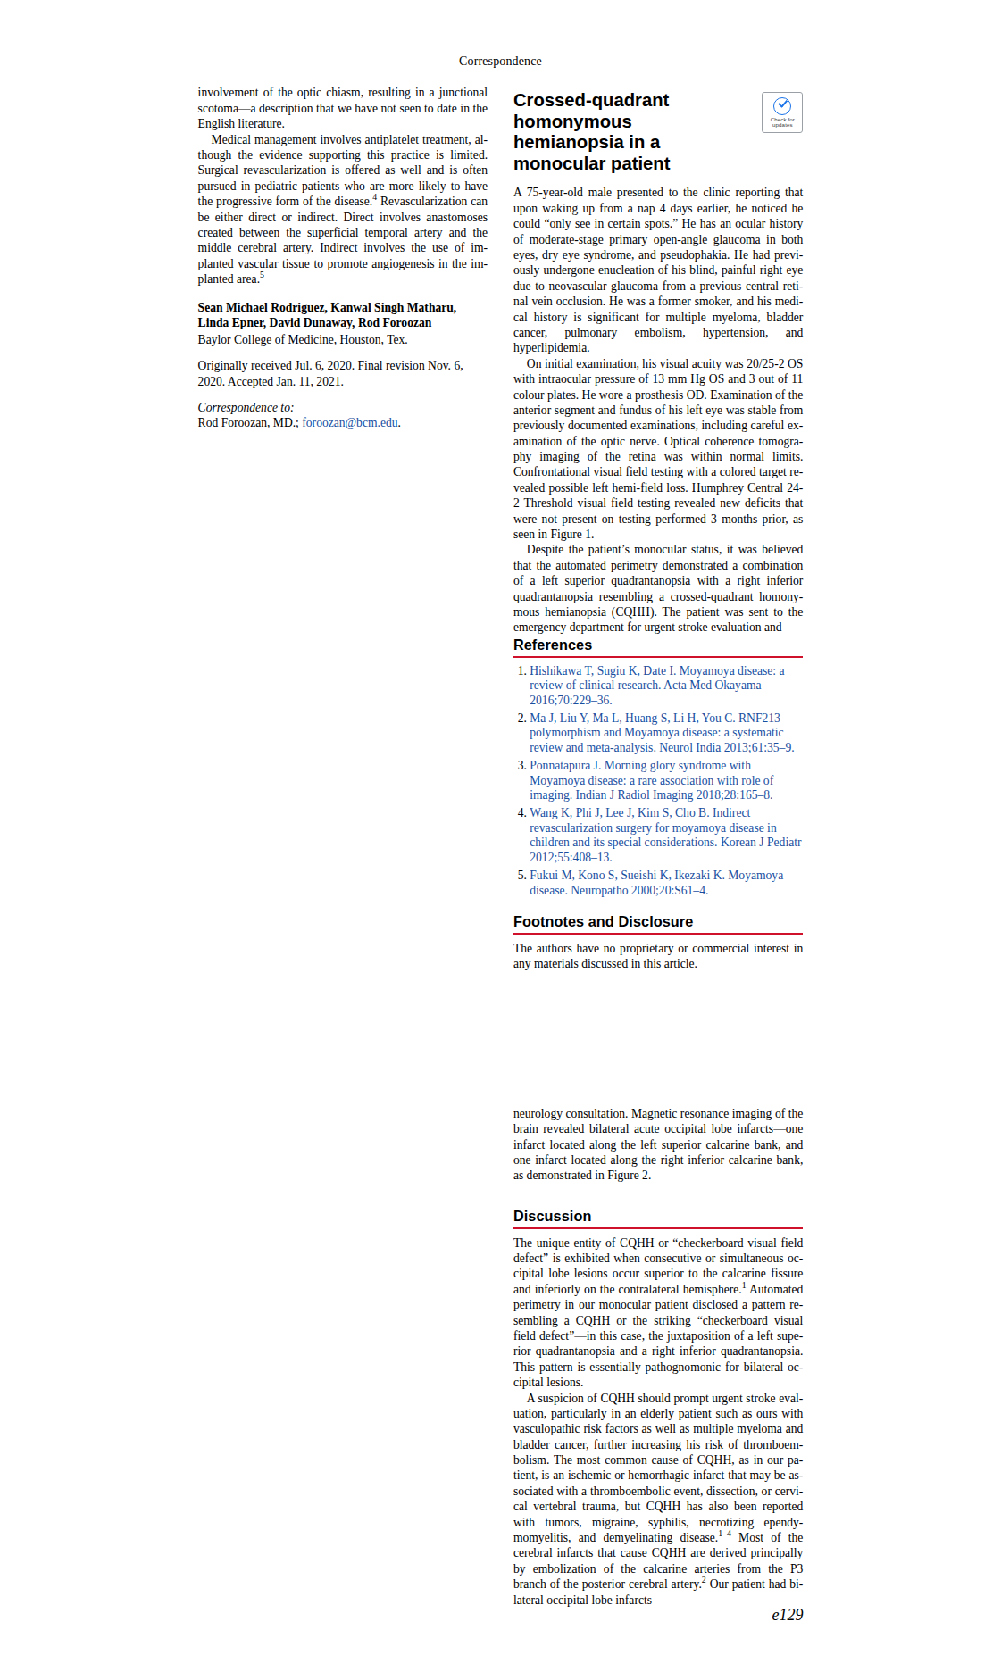Correspondence
involvement of the optic chiasm, resulting in a junctional scotoma—a description that we have not seen to date in the English literature.
Medical management involves antiplatelet treatment, although the evidence supporting this practice is limited. Surgical revascularization is offered as well and is often pursued in pediatric patients who are more likely to have the progressive form of the disease.4 Revascularization can be either direct or indirect. Direct involves anastomoses created between the superficial temporal artery and the middle cerebral artery. Indirect involves the use of implanted vascular tissue to promote angiogenesis in the implanted area.5
Sean Michael Rodriguez, Kanwal Singh Matharu, Linda Epner, David Dunaway, Rod Foroozan
Baylor College of Medicine, Houston, Tex.
Originally received Jul. 6, 2020. Final revision Nov. 6, 2020. Accepted Jan. 11, 2021.
Correspondence to:
Rod Foroozan, MD.; foroozan@bcm.edu.
Check for
updates
Crossed-quadrant homonymous hemianopsia in a monocular patient
A 75-year-old male presented to the clinic reporting that upon waking up from a nap 4 days earlier, he noticed he could “only see in certain spots.” He has an ocular history of moderate-stage primary open-angle glaucoma in both eyes, dry eye syndrome, and pseudophakia. He had previously undergone enucleation of his blind, painful right eye due to neovascular glaucoma from a previous central retinal vein occlusion. He was a former smoker, and his medical history is significant for multiple myeloma, bladder cancer, pulmonary embolism, hypertension, and hyperlipidemia.
On initial examination, his visual acuity was 20/25-2 OS with intraocular pressure of 13 mm Hg OS and 3 out of 11 colour plates. He wore a prosthesis OD. Examination of the anterior segment and fundus of his left eye was stable from previously documented examinations, including careful examination of the optic nerve. Optical coherence tomography imaging of the retina was within normal limits. Confrontational visual field testing with a colored target revealed possible left hemi-field loss. Humphrey Central 24-2 Threshold visual field testing revealed new deficits that were not present on testing performed 3 months prior, as seen in Figure 1.
Despite the patient’s monocular status, it was believed that the automated perimetry demonstrated a combination of a left superior quadrantanopsia with a right inferior quadrantanopsia resembling a crossed-quadrant homonymous hemianopsia (CQHH). The patient was sent to the emergency department for urgent stroke evaluation and
References
Hishikawa T, Sugiu K, Date I. Moyamoya disease: a review of clinical research. Acta Med Okayama 2016;70:229–36.
Ma J, Liu Y, Ma L, Huang S, Li H, You C. RNF213 polymorphism and Moyamoya disease: a systematic review and meta-analysis. Neurol India 2013;61:35–9.
Ponnatapura J. Morning glory syndrome with Moyamoya disease: a rare association with role of imaging. Indian J Radiol Imaging 2018;28:165–8.
Wang K, Phi J, Lee J, Kim S, Cho B. Indirect revascularization surgery for moyamoya disease in children and its special considerations. Korean J Pediatr 2012;55:408–13.
Fukui M, Kono S, Sueishi K, Ikezaki K. Moyamoya disease. Neuropatho 2000;20:S61–4.
Footnotes and Disclosure
The authors have no proprietary or commercial interest in any materials discussed in this article.
neurology consultation. Magnetic resonance imaging of the brain revealed bilateral acute occipital lobe infarcts—one infarct located along the left superior calcarine bank, and one infarct located along the right inferior calcarine bank, as demonstrated in Figure 2.
Discussion
The unique entity of CQHH or “checkerboard visual field defect” is exhibited when consecutive or simultaneous occipital lobe lesions occur superior to the calcarine fissure and inferiorly on the contralateral hemisphere.1 Automated perimetry in our monocular patient disclosed a pattern resembling a CQHH or the striking “checkerboard visual field defect”—in this case, the juxtaposition of a left superior quadrantanopsia and a right inferior quadrantanopsia. This pattern is essentially pathognomonic for bilateral occipital lesions.
A suspicion of CQHH should prompt urgent stroke evaluation, particularly in an elderly patient such as ours with vasculopathic risk factors as well as multiple myeloma and bladder cancer, further increasing his risk of thromboembolism. The most common cause of CQHH, as in our patient, is an ischemic or hemorrhagic infarct that may be associated with a thromboembolic event, dissection, or cervical vertebral trauma, but CQHH has also been reported with tumors, migraine, syphilis, necrotizing ependymomyelitis, and demyelinating disease.1–4 Most of the cerebral infarcts that cause CQHH are derived principally by embolization of the calcarine arteries from the P3 branch of the posterior cerebral artery.2 Our patient had bilateral occipital lobe infarcts
e129